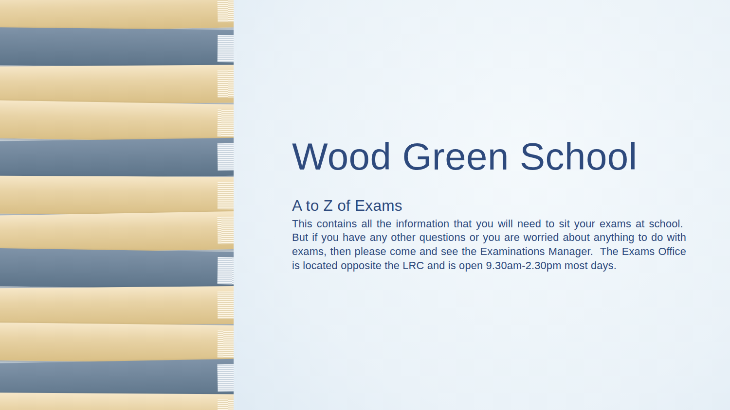Wood Green School
A to Z of Exams
This contains all the information that you will need to sit your exams at school. But if you have any other questions or you are worried about anything to do with exams, then please come and see the Examinations Manager. The Exams Office is located opposite the LRC and is open 9.30am-2.30pm most days.